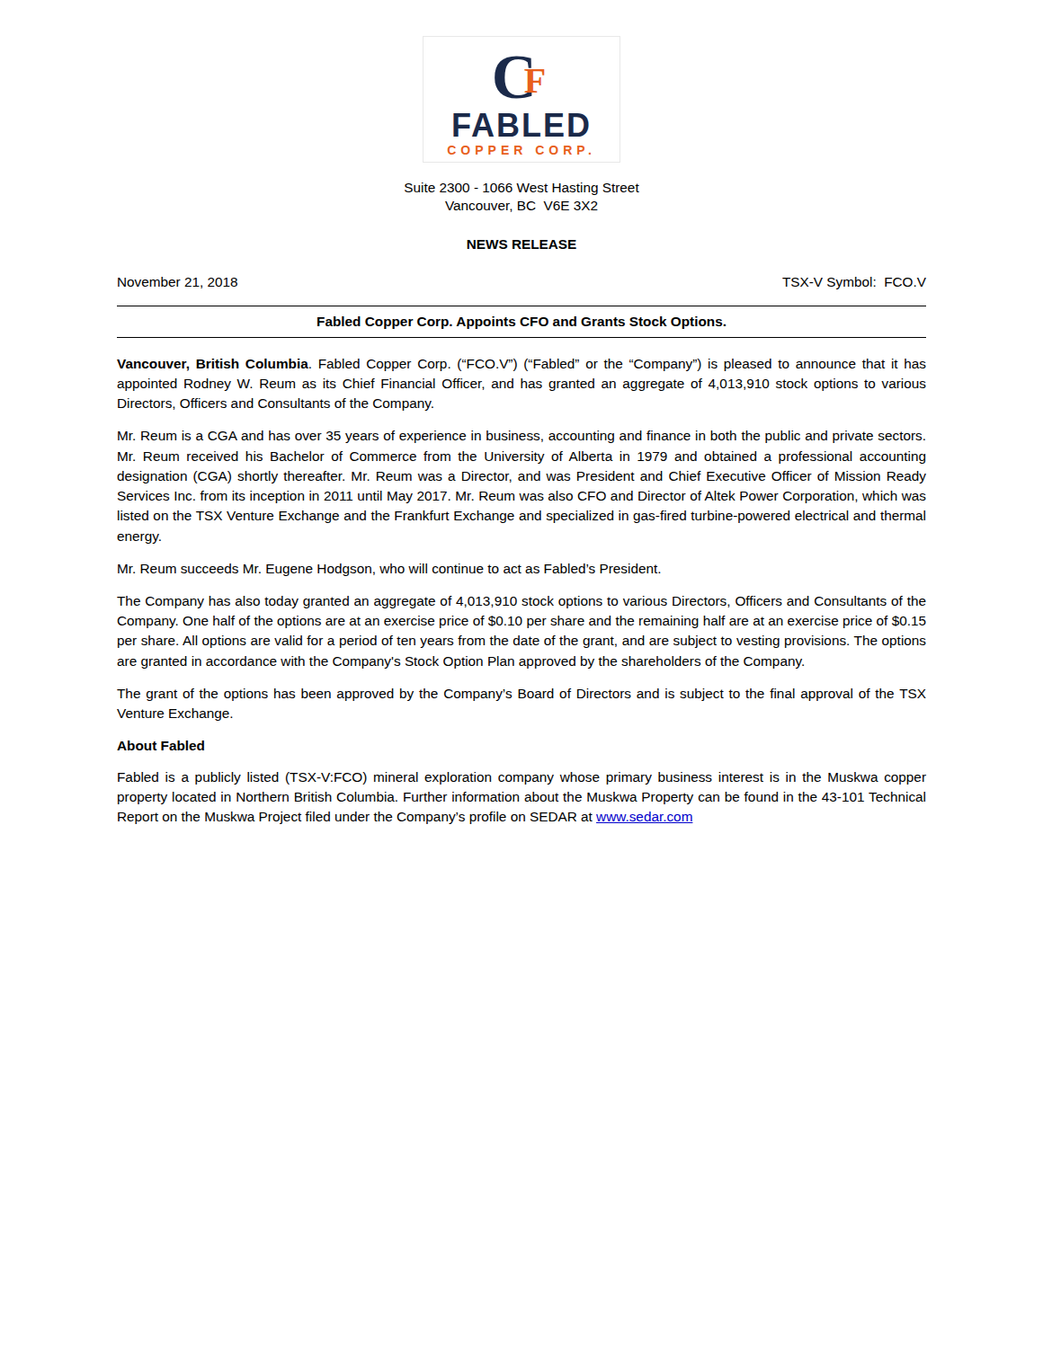CF
FABLED
COPPER CORP.
Suite 2300 - 1066 West Hasting Street
Vancouver, BC V6E 3X2
NEWS RELEASE
November 21, 2018 TSX-V Symbol: FCO.V
Fabled Copper Corp. Appoints CFO and Grants Stock Options.
Vancouver, British Columbia. Fabled Copper Corp. (“FCO.V”) (“Fabled” or the “Company”) is pleased to announce that it has appointed Rodney W. Reum as its Chief Financial Officer, and has granted an aggregate of 4,013,910 stock options to various Directors, Officers and Consultants of the Company.
Mr. Reum is a CGA and has over 35 years of experience in business, accounting and finance in both the public and private sectors. Mr. Reum received his Bachelor of Commerce from the University of Alberta in 1979 and obtained a professional accounting designation (CGA) shortly thereafter. Mr. Reum was a Director, and was President and Chief Executive Officer of Mission Ready Services Inc. from its inception in 2011 until May 2017. Mr. Reum was also CFO and Director of Altek Power Corporation, which was listed on the TSX Venture Exchange and the Frankfurt Exchange and specialized in gas-fired turbine-powered electrical and thermal energy.
Mr. Reum succeeds Mr. Eugene Hodgson, who will continue to act as Fabled’s President.
The Company has also today granted an aggregate of 4,013,910 stock options to various Directors, Officers and Consultants of the Company. One half of the options are at an exercise price of $0.10 per share and the remaining half are at an exercise price of $0.15 per share. All options are valid for a period of ten years from the date of the grant, and are subject to vesting provisions. The options are granted in accordance with the Company's Stock Option Plan approved by the shareholders of the Company.
The grant of the options has been approved by the Company’s Board of Directors and is subject to the final approval of the TSX Venture Exchange.
About Fabled
Fabled is a publicly listed (TSX-V:FCO) mineral exploration company whose primary business interest is in the Muskwa copper property located in Northern British Columbia. Further information about the Muskwa Property can be found in the 43-101 Technical Report on the Muskwa Project filed under the Company’s profile on SEDAR at www.sedar.com